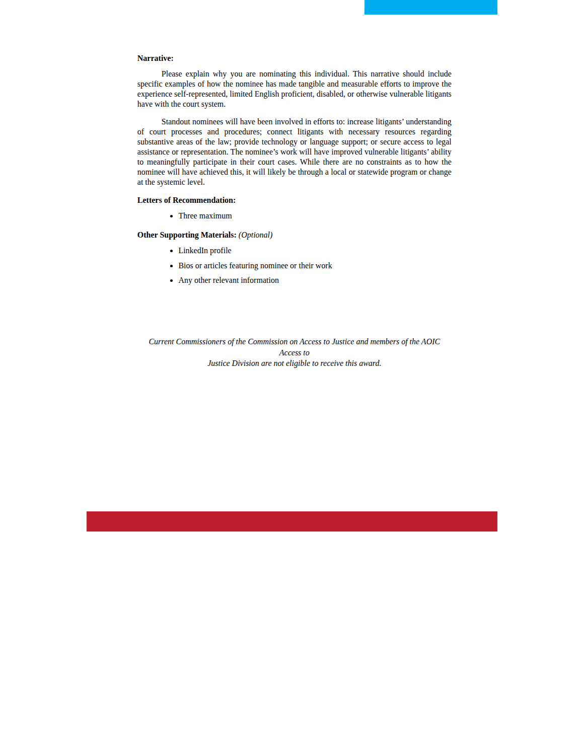Narrative:
Please explain why you are nominating this individual. This narrative should include specific examples of how the nominee has made tangible and measurable efforts to improve the experience self-represented, limited English proficient, disabled, or otherwise vulnerable litigants have with the court system.
Standout nominees will have been involved in efforts to: increase litigants’ understanding of court processes and procedures; connect litigants with necessary resources regarding substantive areas of the law; provide technology or language support; or secure access to legal assistance or representation. The nominee’s work will have improved vulnerable litigants’ ability to meaningfully participate in their court cases. While there are no constraints as to how the nominee will have achieved this, it will likely be through a local or statewide program or change at the systemic level.
Letters of Recommendation:
Three maximum
Other Supporting Materials: (Optional)
LinkedIn profile
Bios or articles featuring nominee or their work
Any other relevant information
Current Commissioners of the Commission on Access to Justice and members of the AOIC Access to Justice Division are not eligible to receive this award.